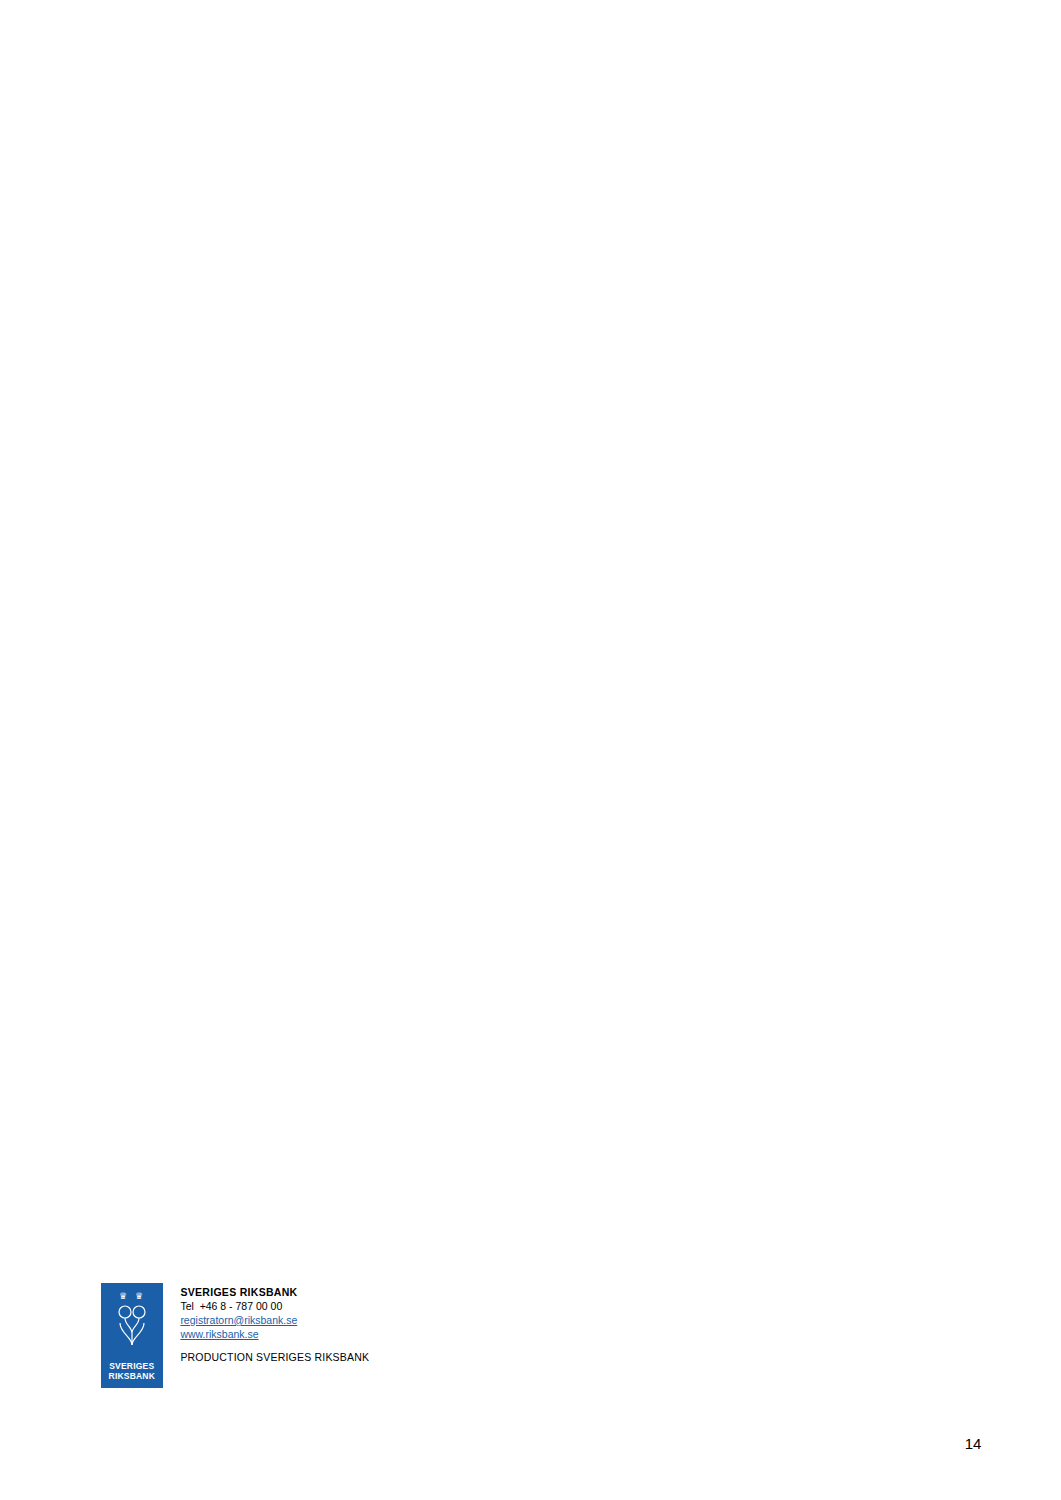♛ ♛
SVERIGES
RIKSBANK
SVERIGES RIKSBANK
Tel +46 8 - 787 00 00
registratorn@riksbank.se
www.riksbank.se
PRODUCTION SVERIGES RIKSBANK
14